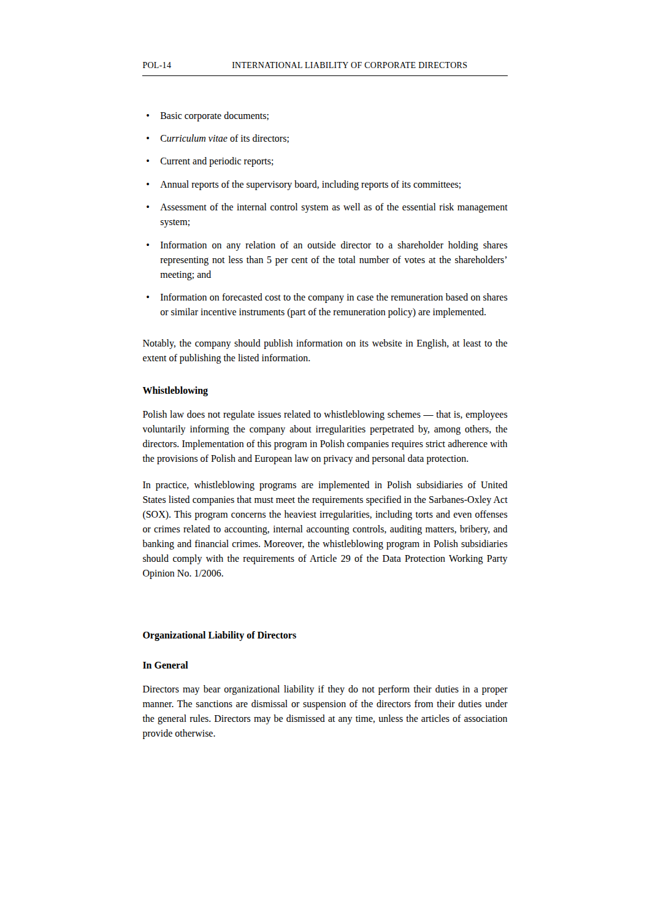POL-14 INTERNATIONAL LIABILITY OF CORPORATE DIRECTORS
Basic corporate documents;
Curriculum vitae of its directors;
Current and periodic reports;
Annual reports of the supervisory board, including reports of its committees;
Assessment of the internal control system as well as of the essential risk management system;
Information on any relation of an outside director to a shareholder holding shares representing not less than 5 per cent of the total number of votes at the shareholders’ meeting; and
Information on forecasted cost to the company in case the remuneration based on shares or similar incentive instruments (part of the remuneration policy) are implemented.
Notably, the company should publish information on its website in English, at least to the extent of publishing the listed information.
Whistleblowing
Polish law does not regulate issues related to whistleblowing schemes — that is, employees voluntarily informing the company about irregularities perpetrated by, among others, the directors. Implementation of this program in Polish companies requires strict adherence with the provisions of Polish and European law on privacy and personal data protection.
In practice, whistleblowing programs are implemented in Polish subsidiaries of United States listed companies that must meet the requirements specified in the Sarbanes-Oxley Act (SOX). This program concerns the heaviest irregularities, including torts and even offenses or crimes related to accounting, internal accounting controls, auditing matters, bribery, and banking and financial crimes. Moreover, the whistleblowing program in Polish subsidiaries should comply with the requirements of Article 29 of the Data Protection Working Party Opinion No. 1/2006.
Organizational Liability of Directors
In General
Directors may bear organizational liability if they do not perform their duties in a proper manner. The sanctions are dismissal or suspension of the directors from their duties under the general rules. Directors may be dismissed at any time, unless the articles of association provide otherwise.